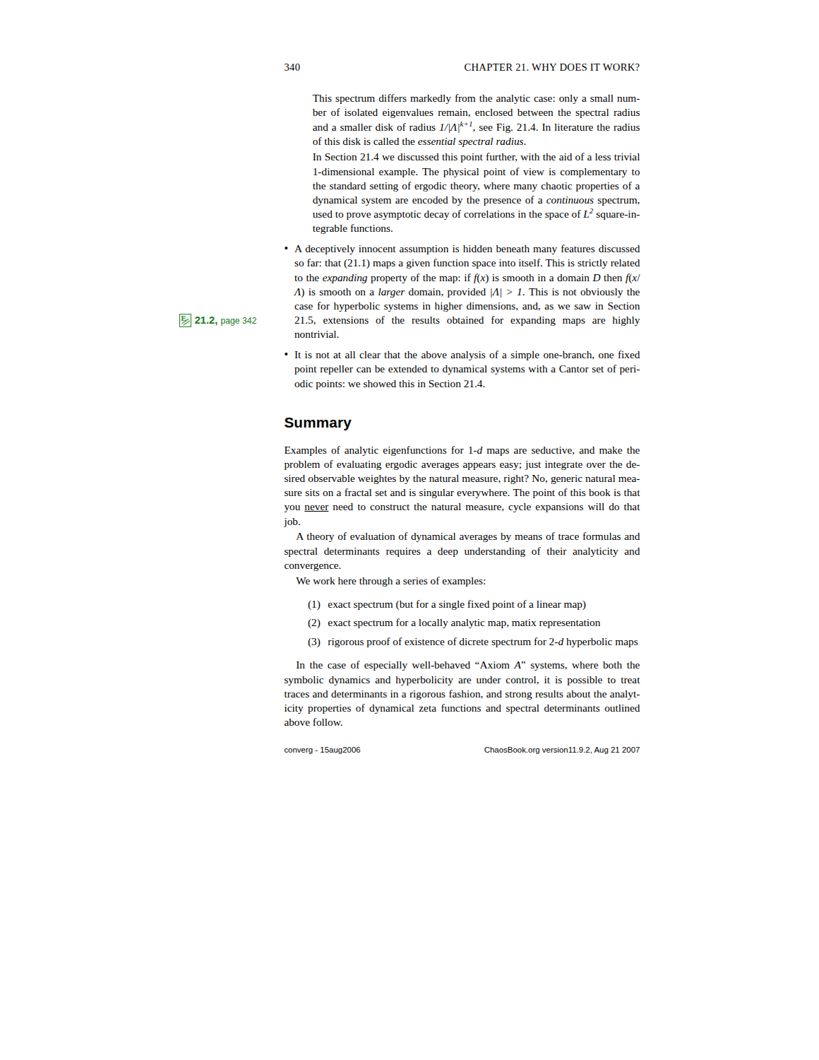340 Chapter 21. Why does it work?
This spectrum differs markedly from the analytic case: only a small number of isolated eigenvalues remain, enclosed between the spectral radius and a smaller disk of radius 1/|Λ|k+1, see Fig. 21.4. In literature the radius of this disk is called the essential spectral radius.
In Section 21.4 we discussed this point further, with the aid of a less trivial 1-dimensional example. The physical point of view is complementary to the standard setting of ergodic theory, where many chaotic properties of a dynamical system are encoded by the presence of a continuous spectrum, used to prove asymptotic decay of correlations in the space of L2 square-integrable functions.
A deceptively innocent assumption is hidden beneath many features discussed so far: that (21.1) maps a given function space into itself. This is strictly related to the expanding property of the map: if f(x) is smooth in a domain D then f(x/Λ) is smooth on a larger domain, provided |Λ| > 1. This is not obviously the case for hyperbolic systems in higher dimensions, and, as we saw in Section 21.5, extensions of the results obtained for expanding maps are highly nontrivial.
It is not at all clear that the above analysis of a simple one-branch, one fixed point repeller can be extended to dynamical systems with a Cantor set of periodic points: we showed this in Section 21.4.
Summary
Examples of analytic eigenfunctions for 1-d maps are seductive, and make the problem of evaluating ergodic averages appears easy; just integrate over the desired observable weightes by the natural measure, right? No, generic natural measure sits on a fractal set and is singular everywhere. The point of this book is that you never need to construct the natural measure, cycle expansions will do that job.
A theory of evaluation of dynamical averages by means of trace formulas and spectral determinants requires a deep understanding of their analyticity and convergence.
We work here through a series of examples:
exact spectrum (but for a single fixed point of a linear map)
exact spectrum for a locally analytic map, matix representation
rigorous proof of existence of dicrete spectrum for 2-d hyperbolic maps
In the case of especially well-behaved “Axiom A” systems, where both the symbolic dynamics and hyperbolicity are under control, it is possible to treat traces and determinants in a rigorous fashion, and strong results about the analyticity properties of dynamical zeta functions and spectral determinants outlined above follow.
21.2, page 342
converg - 15aug2006 ChaosBook.org version11.9.2, Aug 21 2007